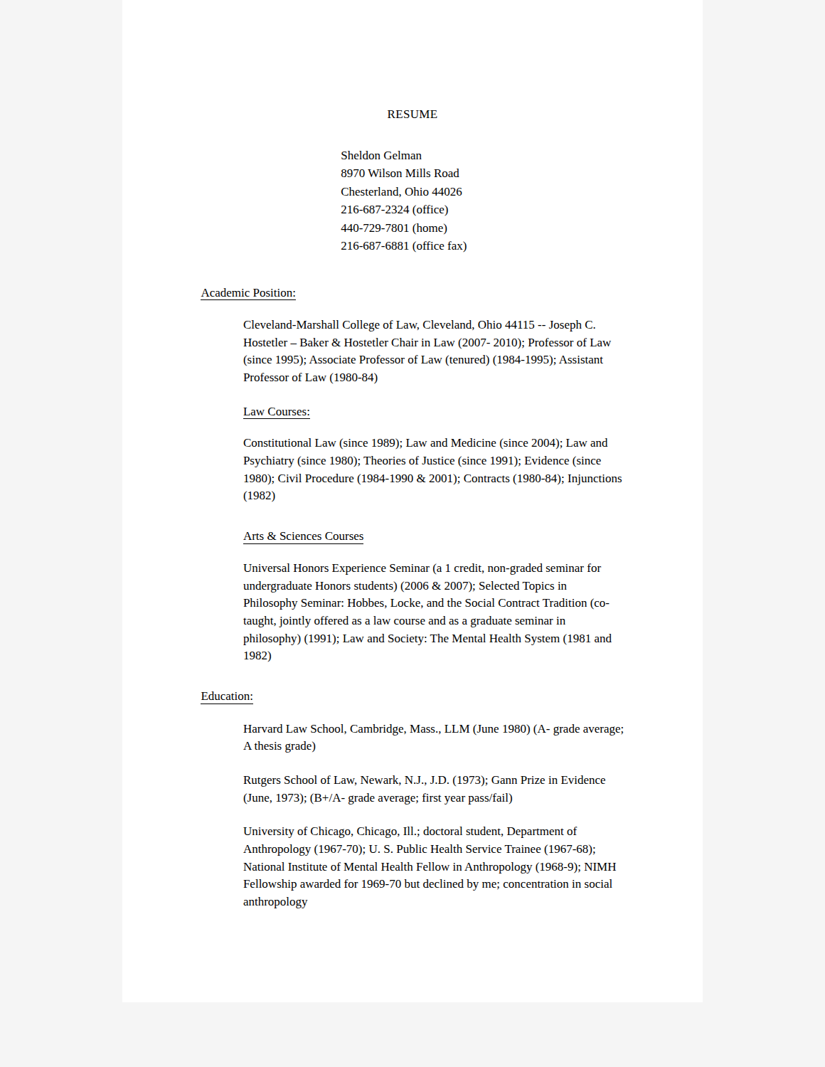RESUME
Sheldon Gelman
8970 Wilson Mills Road
Chesterland, Ohio 44026
216-687-2324 (office)
440-729-7801 (home)
216-687-6881 (office fax)
Academic Position:
Cleveland-Marshall College of Law, Cleveland, Ohio 44115 -- Joseph C. Hostetler – Baker & Hostetler Chair in Law (2007- 2010); Professor of Law (since 1995); Associate Professor of Law (tenured) (1984-1995); Assistant Professor of Law (1980-84)
Law Courses:
Constitutional Law (since 1989); Law and Medicine (since 2004); Law and Psychiatry (since 1980); Theories of Justice (since 1991); Evidence (since 1980); Civil Procedure (1984-1990 & 2001); Contracts (1980-84); Injunctions (1982)
Arts & Sciences Courses
Universal Honors Experience Seminar (a 1 credit, non-graded seminar for undergraduate Honors students) (2006 & 2007); Selected Topics in Philosophy Seminar: Hobbes, Locke, and the Social Contract Tradition (co-taught, jointly offered as a law course and as a graduate seminar in philosophy) (1991); Law and Society: The Mental Health System (1981 and 1982)
Education:
Harvard Law School, Cambridge, Mass., LLM (June 1980) (A- grade average; A thesis grade)
Rutgers School of Law, Newark, N.J., J.D. (1973); Gann Prize in Evidence (June, 1973); (B+/A- grade average; first year pass/fail)
University of Chicago, Chicago, Ill.; doctoral student, Department of Anthropology (1967-70); U. S. Public Health Service Trainee (1967-68); National Institute of Mental Health Fellow in Anthropology (1968-9); NIMH Fellowship awarded for 1969-70 but declined by me; concentration in social anthropology